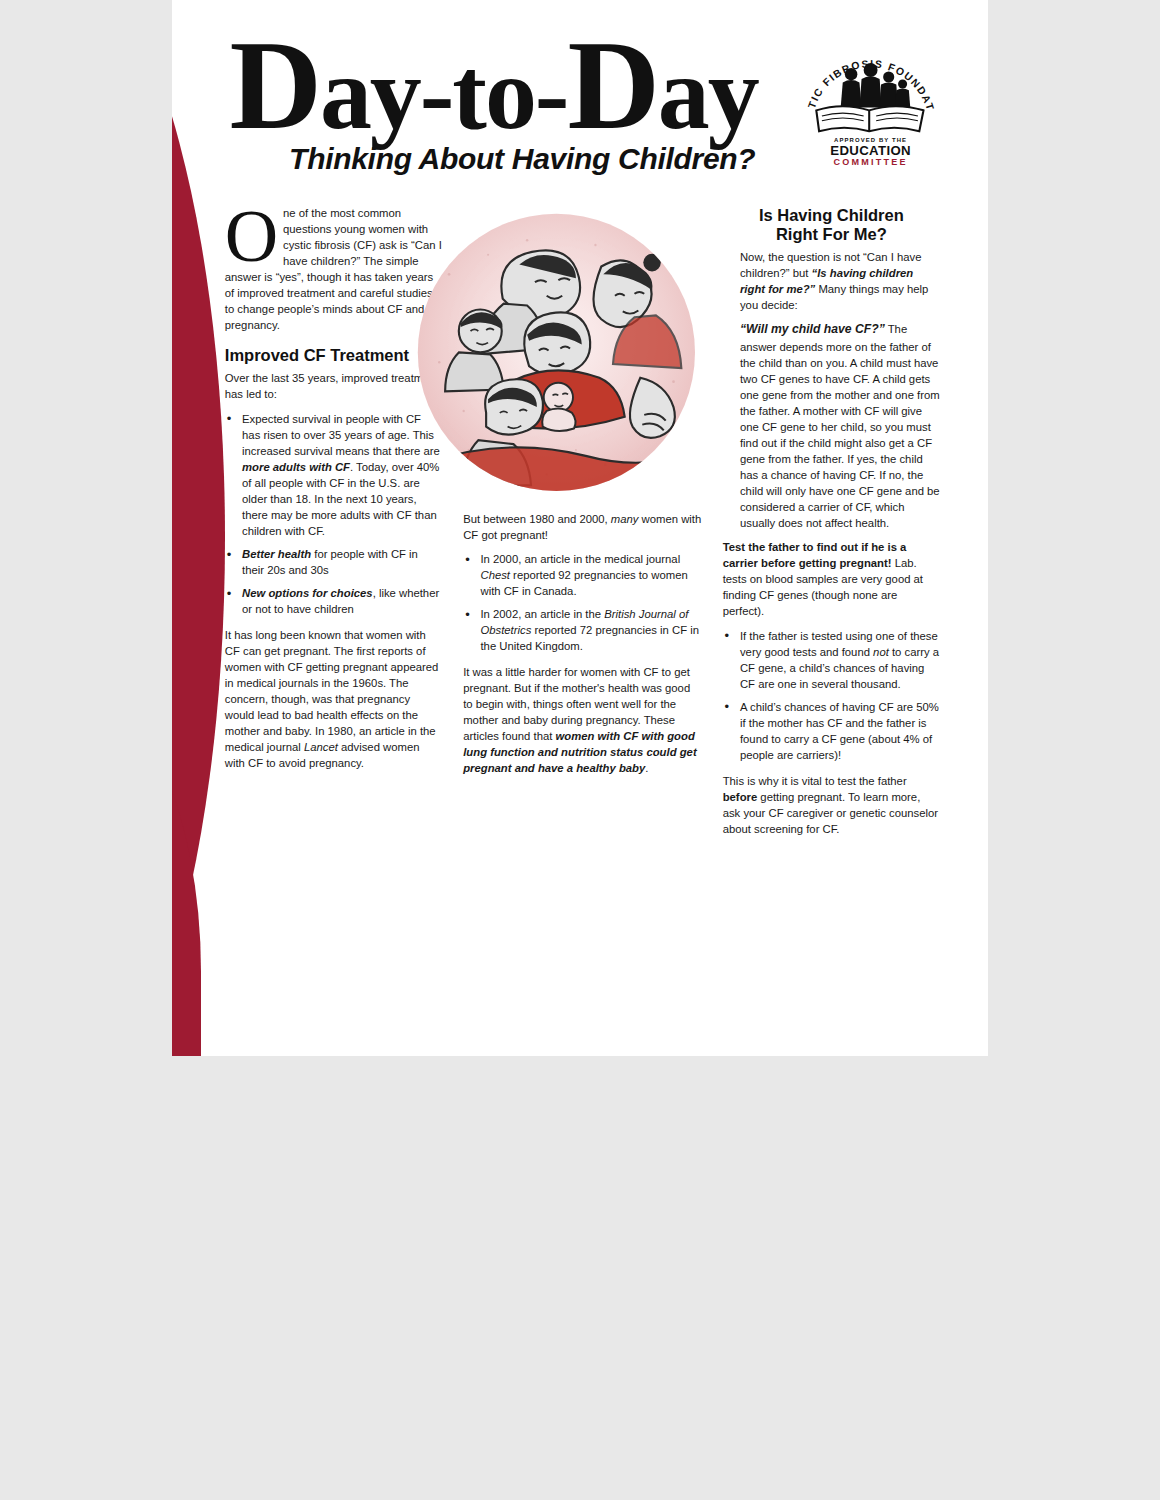CYSTIC FIBROSIS FOUNDATION APPROVED BY THE EDUCATION COMMITTEE
Day-to-Day
Thinking About Having Children?
One of the most common questions young women with cystic fibrosis (CF) ask is “Can I have children?” The simple answer is “yes”, though it has taken years of improved treatment and careful studies to change people’s minds about CF and pregnancy.
Improved CF Treatment
Over the last 35 years, improved treatment has led to:
Expected survival in people with CF has risen to over 35 years of age. This increased survival means that there are more adults with CF. Today, over 40% of all people with CF in the U.S. are older than 18. In the next 10 years, there may be more adults with CF than children with CF.
Better health for people with CF in their 20s and 30s
New options for choices, like whether or not to have children
It has long been known that women with CF can get pregnant. The first reports of women with CF getting pregnant appeared in medical journals in the 1960s. The concern, though, was that pregnancy would lead to bad health effects on the mother and baby. In 1980, an article in the medical journal Lancet advised women with CF to avoid pregnancy.
But between 1980 and 2000, many women with CF got pregnant!
In 2000, an article in the medical journal Chest reported 92 pregnancies to women with CF in Canada.
In 2002, an article in the British Journal of Obstetrics reported 72 pregnancies in CF in the United Kingdom.
It was a little harder for women with CF to get pregnant. But if the mother's health was good to begin with, things often went well for the mother and baby during pregnancy. These articles found that women with CF with good lung function and nutrition status could get pregnant and have a healthy baby.
Is Having Children
Right For Me?
Now, the question is not “Can I have children?” but “Is having children right for me?” Many things may help you decide:
“Will my child have CF?” The answer depends more on the father of the child than on you. A child must have two CF genes to have CF. A child gets one gene from the mother and one from the father. A mother with CF will give one CF gene to her child, so you must find out if the child might also get a CF gene from the father. If yes, the child has a chance of having CF. If no, the child will only have one CF gene and be considered a carrier of CF, which usually does not affect health.
Test the father to find out if he is a carrier before getting pregnant! Lab. tests on blood samples are very good at finding CF genes (though none are perfect).
If the father is tested using one of these very good tests and found not to carry a CF gene, a child’s chances of having CF are one in several thousand.
A child’s chances of having CF are 50% if the mother has CF and the father is found to carry a CF gene (about 4% of people are carriers)!
This is why it is vital to test the father before getting pregnant. To learn more, ask your CF caregiver or genetic counselor about screening for CF.